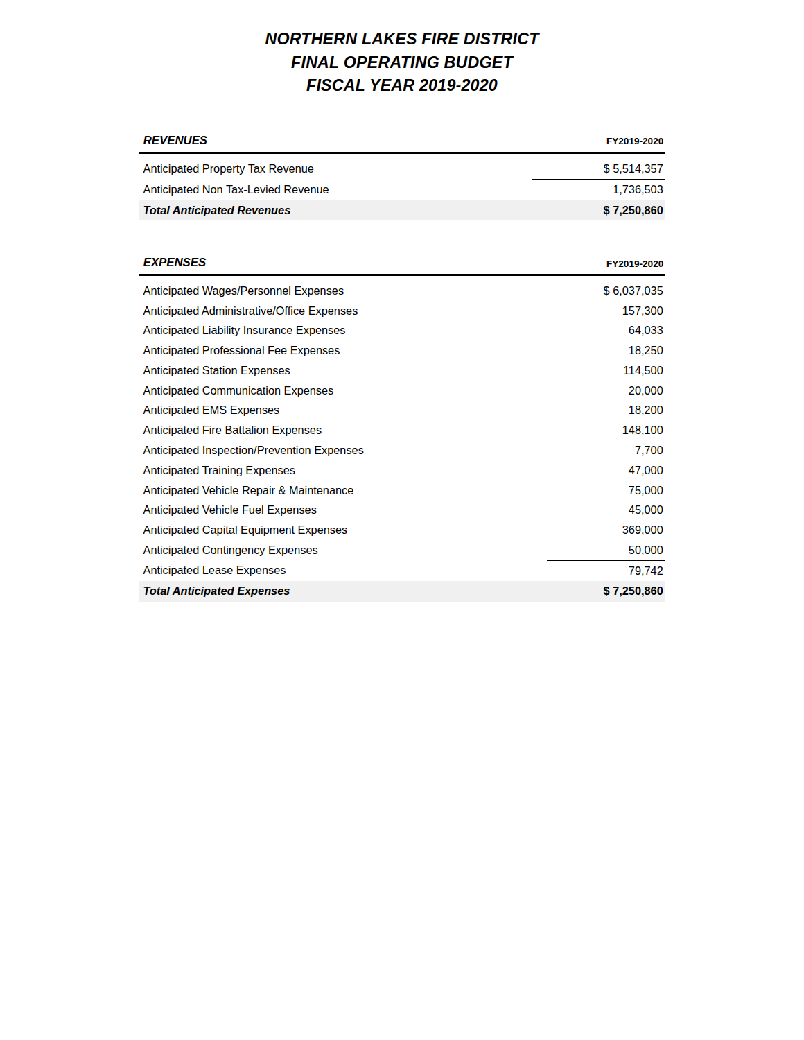NORTHERN LAKES FIRE DISTRICT
FINAL OPERATING BUDGET
FISCAL YEAR 2019-2020
| REVENUES | FY2019-2020 |
| --- | --- |
| Anticipated Property Tax Revenue | $ 5,514,357 |
| Anticipated Non Tax-Levied Revenue | 1,736,503 |
| Total Anticipated Revenues | $ 7,250,860 |
| EXPENSES | FY2019-2020 |
| --- | --- |
| Anticipated Wages/Personnel Expenses | $ 6,037,035 |
| Anticipated Administrative/Office Expenses | 157,300 |
| Anticipated Liability Insurance Expenses | 64,033 |
| Anticipated Professional Fee Expenses | 18,250 |
| Anticipated Station Expenses | 114,500 |
| Anticipated Communication Expenses | 20,000 |
| Anticipated EMS Expenses | 18,200 |
| Anticipated Fire Battalion Expenses | 148,100 |
| Anticipated Inspection/Prevention Expenses | 7,700 |
| Anticipated Training Expenses | 47,000 |
| Anticipated Vehicle Repair & Maintenance | 75,000 |
| Anticipated Vehicle Fuel Expenses | 45,000 |
| Anticipated Capital Equipment Expenses | 369,000 |
| Anticipated Contingency Expenses | 50,000 |
| Anticipated Lease Expenses | 79,742 |
| Total Anticipated Expenses | $ 7,250,860 |